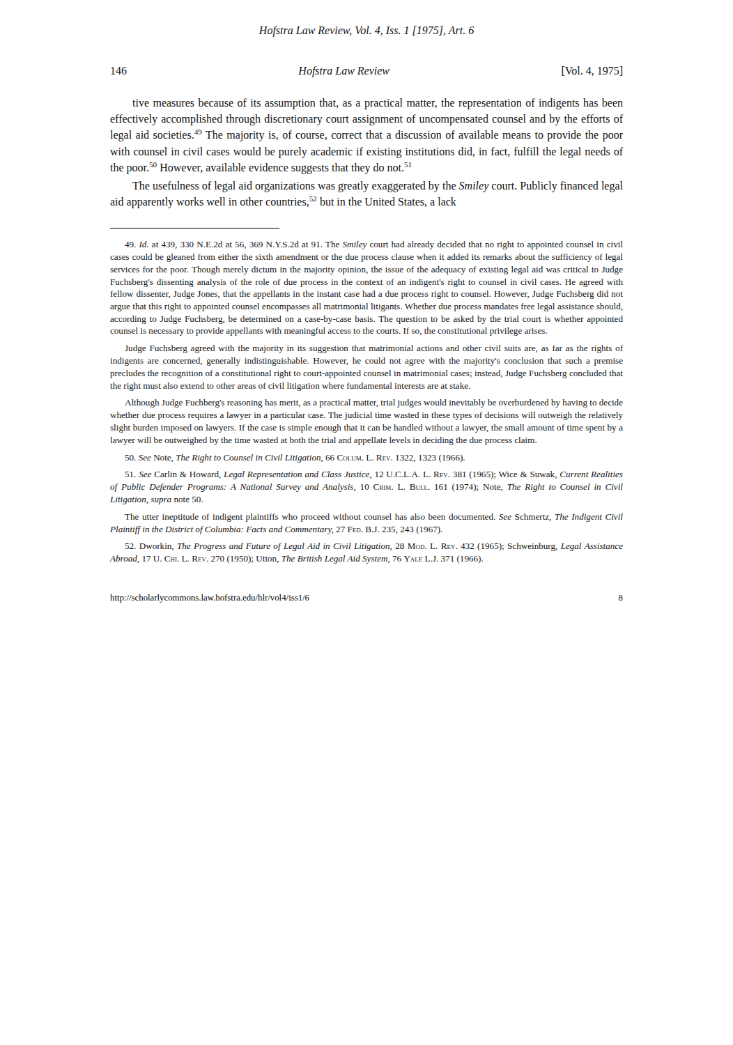Hofstra Law Review, Vol. 4, Iss. 1 [1975], Art. 6
146 Hofstra Law Review [Vol. 4, 1975]
tive measures because of its assumption that, as a practical matter, the representation of indigents has been effectively accomplished through discretionary court assignment of uncompensated counsel and by the efforts of legal aid societies.49 The majority is, of course, correct that a discussion of available means to provide the poor with counsel in civil cases would be purely academic if existing institutions did, in fact, fulfill the legal needs of the poor.50 However, available evidence suggests that they do not.51
The usefulness of legal aid organizations was greatly exaggerated by the Smiley court. Publicly financed legal aid apparently works well in other countries,52 but in the United States, a lack
49. Id. at 439, 330 N.E.2d at 56, 369 N.Y.S.2d at 91. The Smiley court had already decided that no right to appointed counsel in civil cases could be gleaned from either the sixth amendment or the due process clause when it added its remarks about the sufficiency of legal services for the poor. Though merely dictum in the majority opinion, the issue of the adequacy of existing legal aid was critical to Judge Fuchsberg's dissenting analysis of the role of due process in the context of an indigent's right to counsel in civil cases. He agreed with fellow dissenter, Judge Jones, that the appellants in the instant case had a due process right to counsel. However, Judge Fuchsberg did not argue that this right to appointed counsel encompasses all matrimonial litigants. Whether due process mandates free legal assistance should, according to Judge Fuchsberg, be determined on a case-by-case basis. The question to be asked by the trial court is whether appointed counsel is necessary to provide appellants with meaningful access to the courts. If so, the constitutional privilege arises.
Judge Fuchsberg agreed with the majority in its suggestion that matrimonial actions and other civil suits are, as far as the rights of indigents are concerned, generally indistinguishable. However, he could not agree with the majority's conclusion that such a premise precludes the recognition of a constitutional right to court-appointed counsel in matrimonial cases; instead, Judge Fuchsberg concluded that the right must also extend to other areas of civil litigation where fundamental interests are at stake.
Although Judge Fuchberg's reasoning has merit, as a practical matter, trial judges would inevitably be overburdened by having to decide whether due process requires a lawyer in a particular case. The judicial time wasted in these types of decisions will outweigh the relatively slight burden imposed on lawyers. If the case is simple enough that it can be handled without a lawyer, the small amount of time spent by a lawyer will be outweighed by the time wasted at both the trial and appellate levels in deciding the due process claim.
50. See Note, The Right to Counsel in Civil Litigation, 66 Colum. L. Rev. 1322, 1323 (1966).
51. See Carlin & Howard, Legal Representation and Class Justice, 12 U.C.L.A. L. Rev. 381 (1965); Wice & Suwak, Current Realities of Public Defender Programs: A National Survey and Analysis, 10 Crim. L. Bull. 161 (1974); Note, The Right to Counsel in Civil Litigation, supra note 50.
The utter ineptitude of indigent plaintiffs who proceed without counsel has also been documented. See Schmertz, The Indigent Civil Plaintiff in the District of Columbia: Facts and Commentary, 27 Fed. B.J. 235, 243 (1967).
52. Dworkin, The Progress and Future of Legal Aid in Civil Litigation, 28 Mod. L. Rev. 432 (1965); Schweinburg, Legal Assistance Abroad, 17 U. Chi. L. Rev. 270 (1950); Utton, The British Legal Aid System, 76 Yale L.J. 371 (1966).
http://scholarlycommons.law.hofstra.edu/hlr/vol4/iss1/6 8